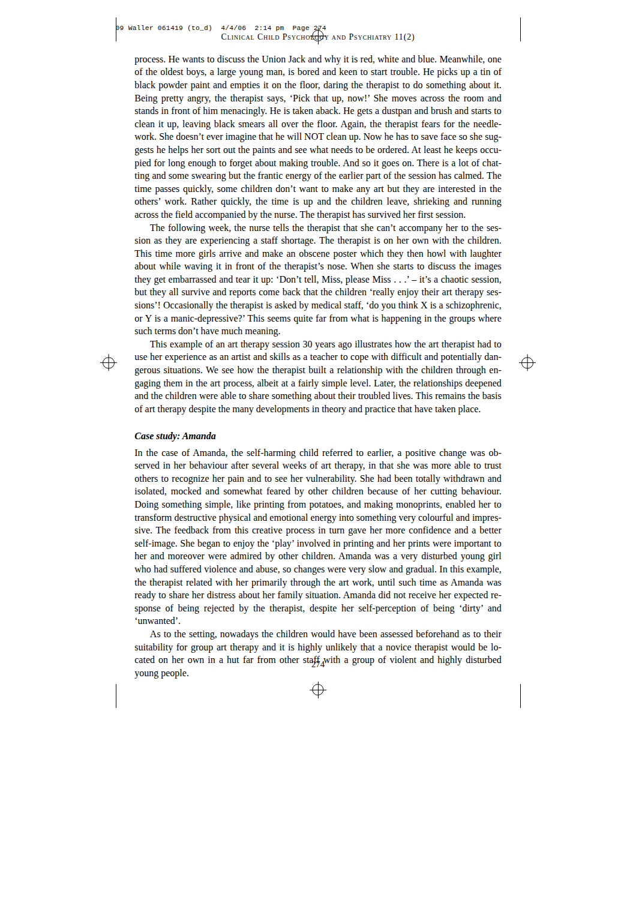09 Waller 061419 (to_d) 4/4/06 2:14 pm Page 274
Clinical Child Psychology and Psychiatry 11(2)
process. He wants to discuss the Union Jack and why it is red, white and blue. Meanwhile, one of the oldest boys, a large young man, is bored and keen to start trouble. He picks up a tin of black powder paint and empties it on the floor, daring the therapist to do something about it. Being pretty angry, the therapist says, ‘Pick that up, now!’ She moves across the room and stands in front of him menacingly. He is taken aback. He gets a dustpan and brush and starts to clean it up, leaving black smears all over the floor. Again, the therapist fears for the needlework. She doesn’t ever imagine that he will NOT clean up. Now he has to save face so she suggests he helps her sort out the paints and see what needs to be ordered. At least he keeps occupied for long enough to forget about making trouble. And so it goes on. There is a lot of chatting and some swearing but the frantic energy of the earlier part of the session has calmed. The time passes quickly, some children don’t want to make any art but they are interested in the others’ work. Rather quickly, the time is up and the children leave, shrieking and running across the field accompanied by the nurse. The therapist has survived her first session.
The following week, the nurse tells the therapist that she can’t accompany her to the session as they are experiencing a staff shortage. The therapist is on her own with the children. This time more girls arrive and make an obscene poster which they then howl with laughter about while waving it in front of the therapist’s nose. When she starts to discuss the images they get embarrassed and tear it up: ‘Don’t tell, Miss, please Miss . . .’ – it’s a chaotic session, but they all survive and reports come back that the children ‘really enjoy their art therapy sessions’! Occasionally the therapist is asked by medical staff, ‘do you think X is a schizophrenic, or Y is a manic-depressive?’ This seems quite far from what is happening in the groups where such terms don’t have much meaning.
This example of an art therapy session 30 years ago illustrates how the art therapist had to use her experience as an artist and skills as a teacher to cope with difficult and potentially dangerous situations. We see how the therapist built a relationship with the children through engaging them in the art process, albeit at a fairly simple level. Later, the relationships deepened and the children were able to share something about their troubled lives. This remains the basis of art therapy despite the many developments in theory and practice that have taken place.
Case study: Amanda
In the case of Amanda, the self-harming child referred to earlier, a positive change was observed in her behaviour after several weeks of art therapy, in that she was more able to trust others to recognize her pain and to see her vulnerability. She had been totally withdrawn and isolated, mocked and somewhat feared by other children because of her cutting behaviour. Doing something simple, like printing from potatoes, and making monoprints, enabled her to transform destructive physical and emotional energy into something very colourful and impressive. The feedback from this creative process in turn gave her more confidence and a better self-image. She began to enjoy the ‘play’ involved in printing and her prints were important to her and moreover were admired by other children. Amanda was a very disturbed young girl who had suffered violence and abuse, so changes were very slow and gradual. In this example, the therapist related with her primarily through the art work, until such time as Amanda was ready to share her distress about her family situation. Amanda did not receive her expected response of being rejected by the therapist, despite her self-perception of being ‘dirty’ and ‘unwanted’.
As to the setting, nowadays the children would have been assessed beforehand as to their suitability for group art therapy and it is highly unlikely that a novice therapist would be located on her own in a hut far from other staff with a group of violent and highly disturbed young people.
274